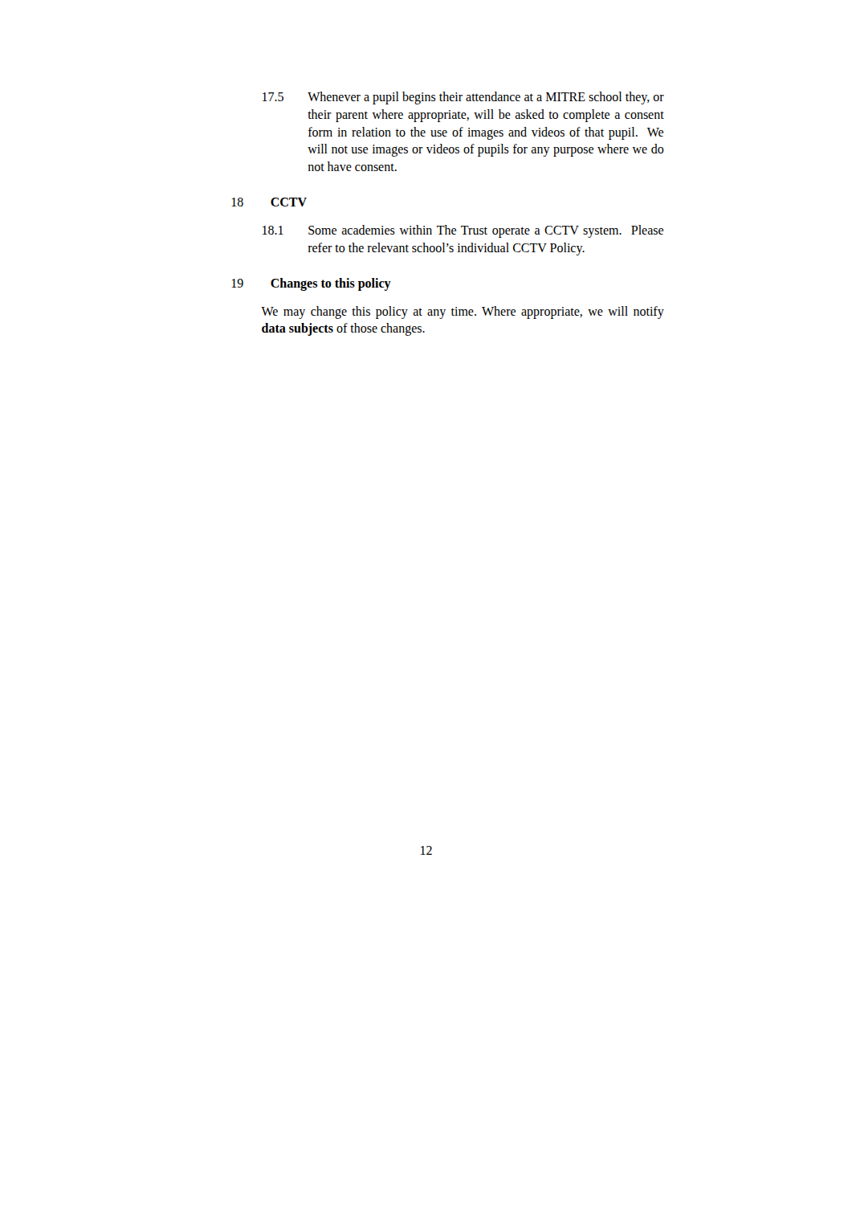17.5
Whenever a pupil begins their attendance at a MITRE school they, or their parent where appropriate, will be asked to complete a consent form in relation to the use of images and videos of that pupil. We will not use images or videos of pupils for any purpose where we do not have consent.
18
CCTV
18.1
Some academies within The Trust operate a CCTV system. Please refer to the relevant school’s individual CCTV Policy.
19
Changes to this policy
We may change this policy at any time. Where appropriate, we will notify data subjects of those changes.
12